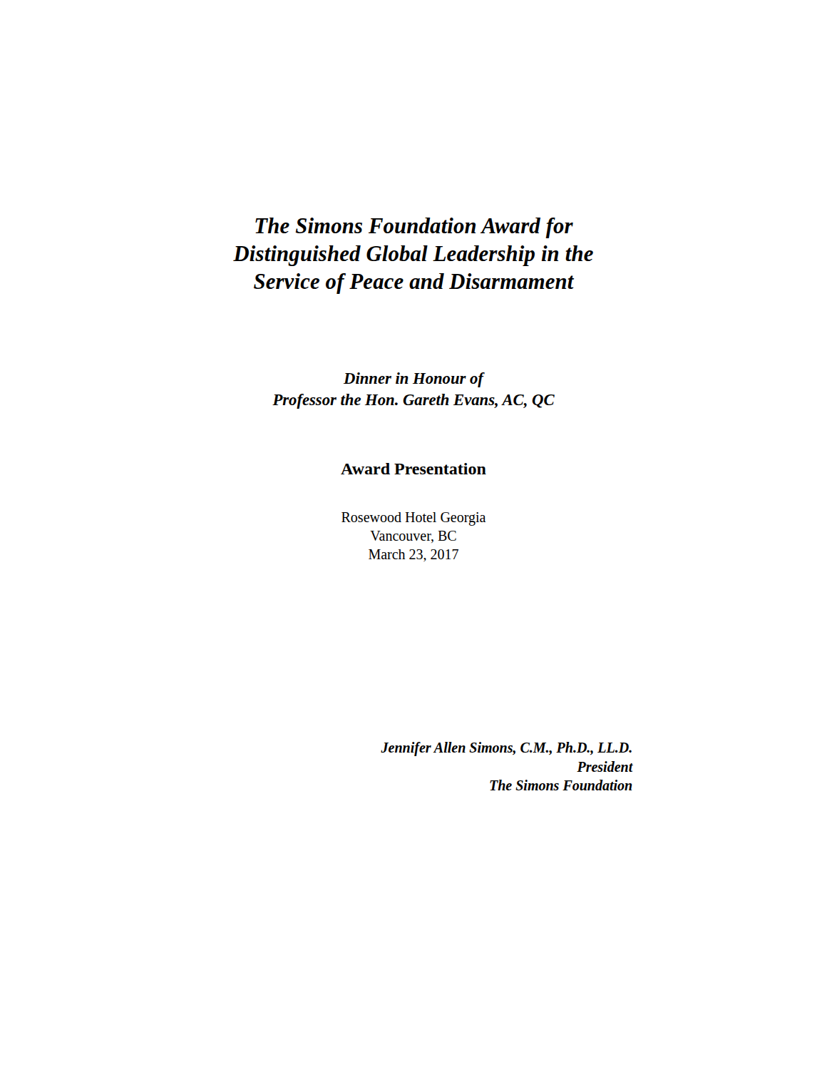The Simons Foundation Award for
Distinguished Global Leadership in the
Service of Peace and Disarmament
Dinner in Honour of
Professor the Hon. Gareth Evans, AC, QC
Award Presentation
Rosewood Hotel Georgia
Vancouver, BC
March 23, 2017
Jennifer Allen Simons, C.M., Ph.D., LL.D.
President
The Simons Foundation